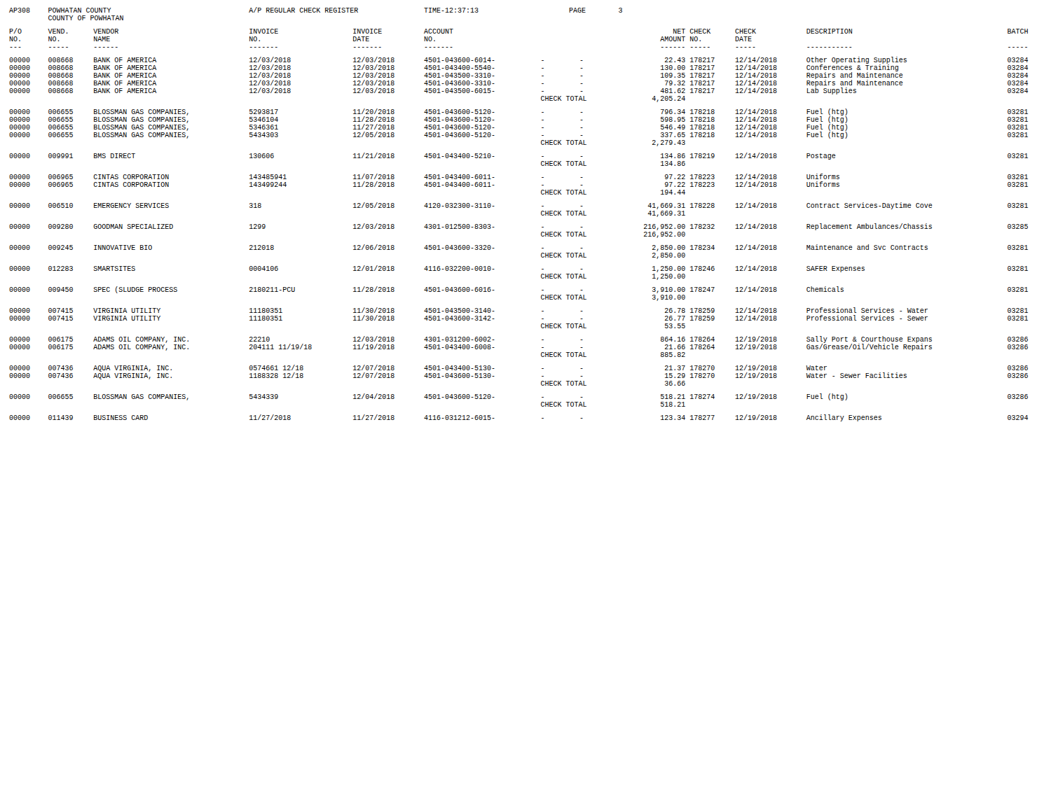| AP308 | POWHATAN COUNTY | A/P REGULAR CHECK REGISTER | TIME-12:37:13 | PAGE | 3 | |
| --- | --- | --- | --- | --- | --- | --- |
| | COUNTY OF POWHATAN | |
| P/O NO. | VEND. NO. | VENDOR NAME | INVOICE NO. | INVOICE DATE | ACCOUNT NO. | | NET AMOUNT | CHECK NO. | CHECK DATE | DESCRIPTION | BATCH |
| --- | ----- | ------ | ------- | ------- | ------- | | ------ | ----- | ----- | ----------- | ----- |
| 00000 | 008668 | BANK OF AMERICA | 12/03/2018 | 12/03/2018 | 4501-043600-6014- | - | - | 22.43 | 178217 | 12/14/2018 | Other Operating Supplies | 03284 |
| 00000 | 008668 | BANK OF AMERICA | 12/03/2018 | 12/03/2018 | 4501-043400-5540- | - | - | 130.00 | 178217 | 12/14/2018 | Conferences & Training | 03284 |
| 00000 | 008668 | BANK OF AMERICA | 12/03/2018 | 12/03/2018 | 4501-043500-3310- | - | - | 109.35 | 178217 | 12/14/2018 | Repairs and Maintenance | 03284 |
| 00000 | 008668 | BANK OF AMERICA | 12/03/2018 | 12/03/2018 | 4501-043600-3310- | - | - | 79.32 | 178217 | 12/14/2018 | Repairs and Maintenance | 03284 |
| 00000 | 008668 | BANK OF AMERICA | 12/03/2018 | 12/03/2018 | 4501-043500-6015- | - | - | 481.62 | 178217 | 12/14/2018 | Lab Supplies | 03284 |
| | CHECK TOTAL | 4,205.24 | |
| 00000 | 006655 | BLOSSMAN GAS COMPANIES, | 5293817 | 11/20/2018 | 4501-043600-5120- | - | - | 796.34 | 178218 | 12/14/2018 | Fuel (htg) | 03281 |
| 00000 | 006655 | BLOSSMAN GAS COMPANIES, | 5346104 | 11/28/2018 | 4501-043600-5120- | - | - | 598.95 | 178218 | 12/14/2018 | Fuel (htg) | 03281 |
| 00000 | 006655 | BLOSSMAN GAS COMPANIES, | 5346361 | 11/27/2018 | 4501-043600-5120- | - | - | 546.49 | 178218 | 12/14/2018 | Fuel (htg) | 03281 |
| 00000 | 006655 | BLOSSMAN GAS COMPANIES, | 5434303 | 12/05/2018 | 4501-043600-5120- | - | - | 337.65 | 178218 | 12/14/2018 | Fuel (htg) | 03281 |
| | CHECK TOTAL | 2,279.43 | |
| 00000 | 009991 | BMS DIRECT | 130606 | 11/21/2018 | 4501-043400-5210- | - | - | 134.86 | 178219 | 12/14/2018 | Postage | 03281 |
| | CHECK TOTAL | 134.86 | |
| 00000 | 006965 | CINTAS CORPORATION | 143485941 | 11/07/2018 | 4501-043400-6011- | - | - | 97.22 | 178223 | 12/14/2018 | Uniforms | 03281 |
| 00000 | 006965 | CINTAS CORPORATION | 143499244 | 11/28/2018 | 4501-043400-6011- | - | - | 97.22 | 178223 | 12/14/2018 | Uniforms | 03281 |
| | CHECK TOTAL | 194.44 | |
| 00000 | 006510 | EMERGENCY SERVICES | 318 | 12/05/2018 | 4120-032300-3110- | - | - | 41,669.31 | 178228 | 12/14/2018 | Contract Services-Daytime Cove | 03281 |
| | CHECK TOTAL | 41,669.31 | |
| 00000 | 009280 | GOODMAN SPECIALIZED | 1299 | 12/03/2018 | 4301-012500-8303- | - | - | 216,952.00 | 178232 | 12/14/2018 | Replacement Ambulances/Chassis | 03285 |
| | CHECK TOTAL | 216,952.00 | |
| 00000 | 009245 | INNOVATIVE BIO | 212018 | 12/06/2018 | 4501-043600-3320- | - | - | 2,850.00 | 178234 | 12/14/2018 | Maintenance and Svc Contracts | 03281 |
| | CHECK TOTAL | 2,850.00 | |
| 00000 | 012283 | SMARTSITES | 0004106 | 12/01/2018 | 4116-032200-0010- | - | - | 1,250.00 | 178246 | 12/14/2018 | SAFER Expenses | 03281 |
| | CHECK TOTAL | 1,250.00 | |
| 00000 | 009450 | SPEC (SLUDGE PROCESS | 2180211-PCU | 11/28/2018 | 4501-043600-6016- | - | - | 3,910.00 | 178247 | 12/14/2018 | Chemicals | 03281 |
| | CHECK TOTAL | 3,910.00 | |
| 00000 | 007415 | VIRGINIA UTILITY | 11180351 | 11/30/2018 | 4501-043500-3140- | - | - | 26.78 | 178259 | 12/14/2018 | Professional Services - Water | 03281 |
| 00000 | 007415 | VIRGINIA UTILITY | 11180351 | 11/30/2018 | 4501-043600-3142- | - | - | 26.77 | 178259 | 12/14/2018 | Professional Services - Sewer | 03281 |
| | CHECK TOTAL | 53.55 | |
| 00000 | 006175 | ADAMS OIL COMPANY, INC. | 22210 | 12/03/2018 | 4301-031200-6002- | - | - | 864.16 | 178264 | 12/19/2018 | Sally Port & Courthouse Expans | 03286 |
| 00000 | 006175 | ADAMS OIL COMPANY, INC. | 204111 11/19/18 | 11/19/2018 | 4501-043400-6008- | - | - | 21.66 | 178264 | 12/19/2018 | Gas/Grease/Oil/Vehicle Repairs | 03286 |
| | CHECK TOTAL | 885.82 | |
| 00000 | 007436 | AQUA VIRGINIA, INC. | 0574661 12/18 | 12/07/2018 | 4501-043400-5130- | - | - | 21.37 | 178270 | 12/19/2018 | Water | 03286 |
| 00000 | 007436 | AQUA VIRGINIA, INC. | 1188328 12/18 | 12/07/2018 | 4501-043600-5130- | - | - | 15.29 | 178270 | 12/19/2018 | Water - Sewer Facilities | 03286 |
| | CHECK TOTAL | 36.66 | |
| 00000 | 006655 | BLOSSMAN GAS COMPANIES, | 5434339 | 12/04/2018 | 4501-043600-5120- | - | - | 518.21 | 178274 | 12/19/2018 | Fuel (htg) | 03286 |
| | CHECK TOTAL | 518.21 | |
| 00000 | 011439 | BUSINESS CARD | 11/27/2018 | 11/27/2018 | 4116-031212-6015- | - | - | 123.34 | 178277 | 12/19/2018 | Ancillary Expenses | 03294 |